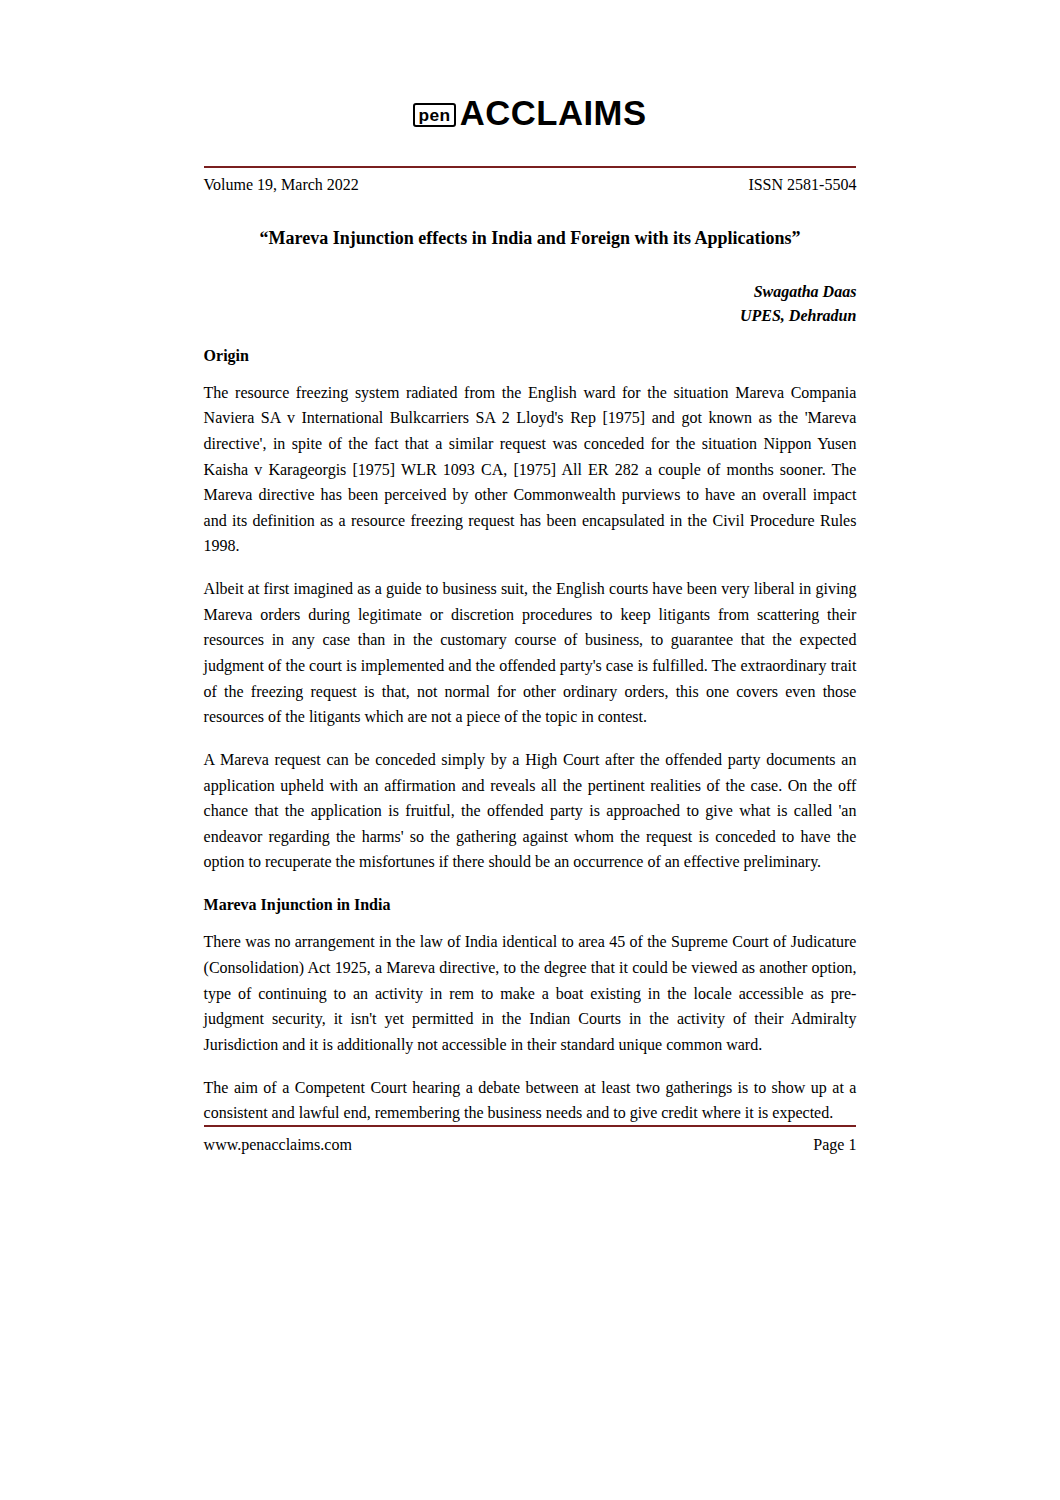pen ACCLAIMS
Volume 19, March 2022 ISSN 2581-5504
“Mareva Injunction effects in India and Foreign with its Applications”
Swagatha Daas
UPES, Dehradun
Origin
The resource freezing system radiated from the English ward for the situation Mareva Compania Naviera SA v International Bulkcarriers SA 2 Lloyd's Rep [1975] and got known as the 'Mareva directive', in spite of the fact that a similar request was conceded for the situation Nippon Yusen Kaisha v Karageorgis [1975] WLR 1093 CA, [1975] All ER 282 a couple of months sooner. The Mareva directive has been perceived by other Commonwealth purviews to have an overall impact and its definition as a resource freezing request has been encapsulated in the Civil Procedure Rules 1998.
Albeit at first imagined as a guide to business suit, the English courts have been very liberal in giving Mareva orders during legitimate or discretion procedures to keep litigants from scattering their resources in any case than in the customary course of business, to guarantee that the expected judgment of the court is implemented and the offended party's case is fulfilled. The extraordinary trait of the freezing request is that, not normal for other ordinary orders, this one covers even those resources of the litigants which are not a piece of the topic in contest.
A Mareva request can be conceded simply by a High Court after the offended party documents an application upheld with an affirmation and reveals all the pertinent realities of the case. On the off chance that the application is fruitful, the offended party is approached to give what is called 'an endeavor regarding the harms' so the gathering against whom the request is conceded to have the option to recuperate the misfortunes if there should be an occurrence of an effective preliminary.
Mareva Injunction in India
There was no arrangement in the law of India identical to area 45 of the Supreme Court of Judicature (Consolidation) Act 1925, a Mareva directive, to the degree that it could be viewed as another option, type of continuing to an activity in rem to make a boat existing in the locale accessible as pre-judgment security, it isn't yet permitted in the Indian Courts in the activity of their Admiralty Jurisdiction and it is additionally not accessible in their standard unique common ward.
The aim of a Competent Court hearing a debate between at least two gatherings is to show up at a consistent and lawful end, remembering the business needs and to give credit where it is expected.
www.penacclaims.com Page 1